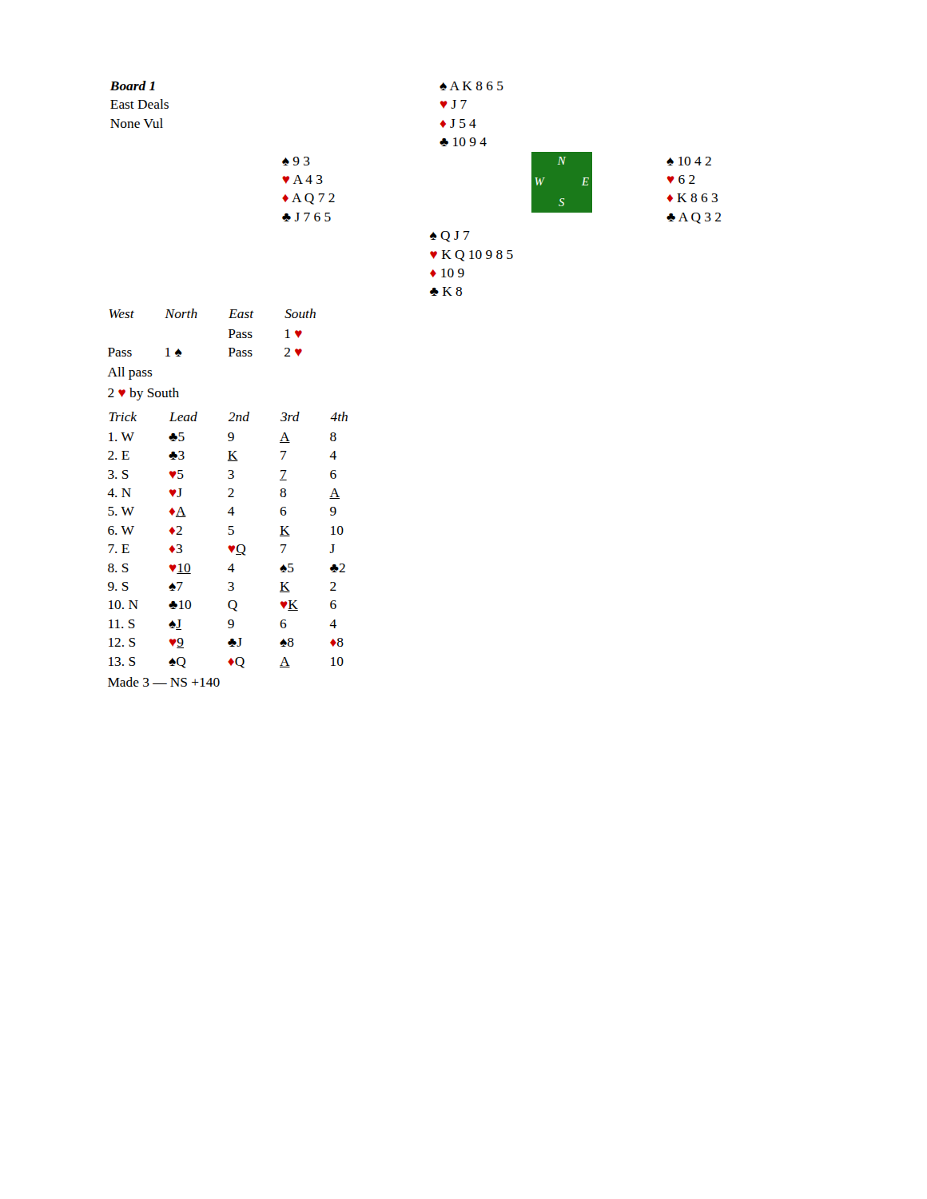| Board 1 East Deals None Vul | ♠ A K 8 6 5 ♥ J 7 ♦ J 5 4 ♣ 10 9 4 | |
| | ♠ 9 3 ♥ A 4 3 ♦ A Q 7 2 ♣ J 7 6 5 | N W E S | ♠ 10 4 2 ♥ 6 2 ♦ K 8 6 3 ♣ A Q 3 2 |
| | ♠ Q J 7 ♥ K Q 10 9 8 5 ♦ 10 9 ♣ K 8 | |
| West | North | East | South |
| --- | --- | --- | --- |
| | | Pass | 1 ♥ |
| Pass | 1 ♠ | Pass | 2 ♥ |
All pass
2 ♥ by South
| Trick | Lead | 2nd | 3rd | 4th |
| --- | --- | --- | --- | --- |
| 1. W | ♣5 | 9 | A | 8 |
| 2. E | ♣3 | K | 7 | 4 |
| 3. S | ♥ 5 | 3 | 7 | 6 |
| 4. N | ♥ J | 2 | 8 | A |
| 5. W | ♦ A | 4 | 6 | 9 |
| 6. W | ♦ 2 | 5 | K | 10 |
| 7. E | ♦ 3 | ♥ Q | 7 | J |
| 8. S | ♥ 10 | 4 | ♠5 | ♣2 |
| 9. S | ♠7 | 3 | K | 2 |
| 10. N | ♣10 | Q | ♥ K | 6 |
| 11. S | ♠ J | 9 | 6 | 4 |
| 12. S | ♥ 9 | ♣J | ♠8 | ♦ 8 |
| 13. S | ♠Q | ♦ Q | A | 10 |
Made 3 — NS +140